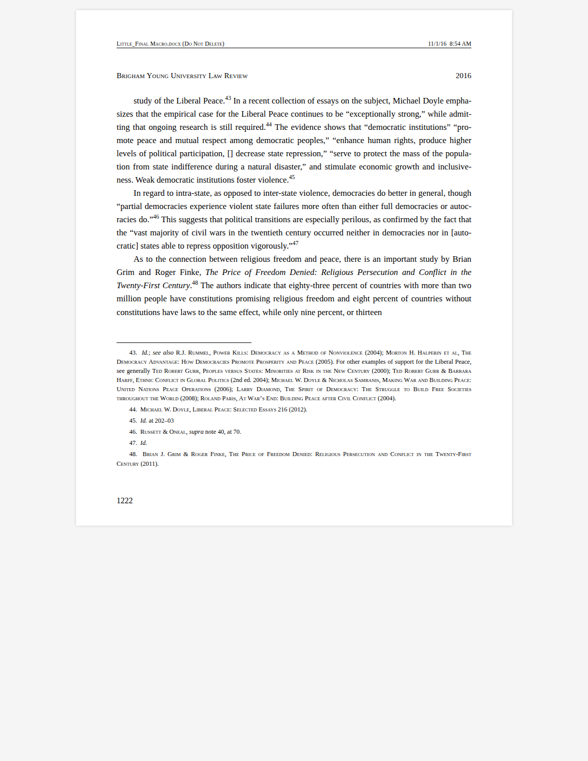Little_Final Macro.docx (Do Not Delete) 11/1/16 8:54 AM
Brigham Young University Law Review 2016
study of the Liberal Peace.43 In a recent collection of essays on the subject, Michael Doyle emphasizes that the empirical case for the Liberal Peace continues to be “exceptionally strong,” while admitting that ongoing research is still required.44 The evidence shows that “democratic institutions” “promote peace and mutual respect among democratic peoples,” “enhance human rights, produce higher levels of political participation, [] decrease state repression,” “serve to protect the mass of the population from state indifference during a natural disaster,” and stimulate economic growth and inclusiveness. Weak democratic institutions foster violence.45
In regard to intra-state, as opposed to inter-state violence, democracies do better in general, though “partial democracies experience violent state failures more often than either full democracies or autocracies do.”46 This suggests that political transitions are especially perilous, as confirmed by the fact that the “vast majority of civil wars in the twentieth century occurred neither in democracies nor in [autocratic] states able to repress opposition vigorously.”47
As to the connection between religious freedom and peace, there is an important study by Brian Grim and Roger Finke, The Price of Freedom Denied: Religious Persecution and Conflict in the Twenty-First Century.48 The authors indicate that eighty-three percent of countries with more than two million people have constitutions promising religious freedom and eight percent of countries without constitutions have laws to the same effect, while only nine percent, or thirteen
43. Id.; see also R.J. Rummel, Power Kills: Democracy as a Method of Nonviolence (2004); Morton H. Halperin et al, The Democracy Advantage: How Democracies Promote Prosperity and Peace (2005). For other examples of support for the Liberal Peace, see generally Ted Robert Gurr, Peoples versus States: Minorities at Risk in the New Century (2000); Ted Robert Gurr & Barbara Harff, Ethnic Conflict in Global Politics (2nd ed. 2004); Michael W. Doyle & Nicholas Sambanis, Making War and Building Peace: United Nations Peace Operations (2006); Larry Diamond, The Spirit of Democracy: The Struggle to Build Free Societies throughout the World (2008); Roland Paris, At War’s End: Building Peace after Civil Conflict (2004).
44. Michael W. Doyle, Liberal Peace: Selected Essays 216 (2012).
45. Id. at 202–03
46. Russett & Oneal, supra note 40, at 70.
47. Id.
48. Brian J. Grim & Roger Finke, The Price of Freedom Denied: Religious Persecution and Conflict in the Twenty-First Century (2011).
1222